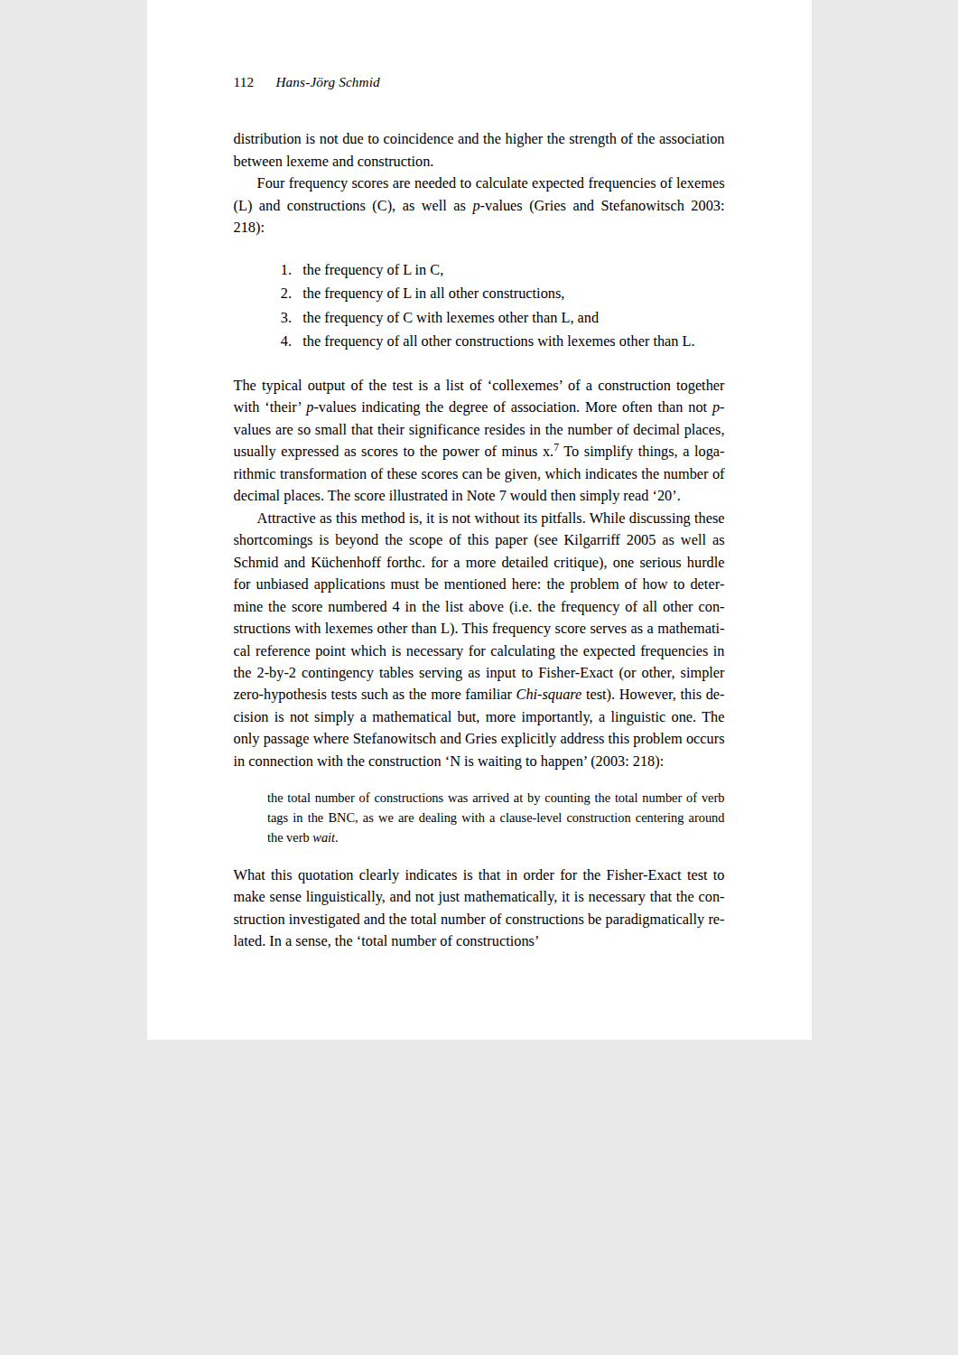112 Hans-Jörg Schmid
distribution is not due to coincidence and the higher the strength of the association between lexeme and construction.
Four frequency scores are needed to calculate expected frequencies of lexemes (L) and constructions (C), as well as p-values (Gries and Stefanowitsch 2003: 218):
the frequency of L in C,
the frequency of L in all other constructions,
the frequency of C with lexemes other than L, and
the frequency of all other constructions with lexemes other than L.
The typical output of the test is a list of ‘collexemes’ of a construction together with ‘their’ p-values indicating the degree of association. More often than not p-values are so small that their significance resides in the number of decimal places, usually expressed as scores to the power of minus x.7 To simplify things, a logarithmic transformation of these scores can be given, which indicates the number of decimal places. The score illustrated in Note 7 would then simply read ‘20’.
Attractive as this method is, it is not without its pitfalls. While discussing these shortcomings is beyond the scope of this paper (see Kilgarriff 2005 as well as Schmid and Küchenhoff forthc. for a more detailed critique), one serious hurdle for unbiased applications must be mentioned here: the problem of how to determine the score numbered 4 in the list above (i.e. the frequency of all other constructions with lexemes other than L). This frequency score serves as a mathematical reference point which is necessary for calculating the expected frequencies in the 2-by-2 contingency tables serving as input to Fisher-Exact (or other, simpler zero-hypothesis tests such as the more familiar Chi-square test). However, this decision is not simply a mathematical but, more importantly, a linguistic one. The only passage where Stefanowitsch and Gries explicitly address this problem occurs in connection with the construction ‘N is waiting to happen’ (2003: 218):
the total number of constructions was arrived at by counting the total number of verb tags in the BNC, as we are dealing with a clause-level construction centering around the verb wait.
What this quotation clearly indicates is that in order for the Fisher-Exact test to make sense linguistically, and not just mathematically, it is necessary that the construction investigated and the total number of constructions be paradigmatically related. In a sense, the ‘total number of constructions’